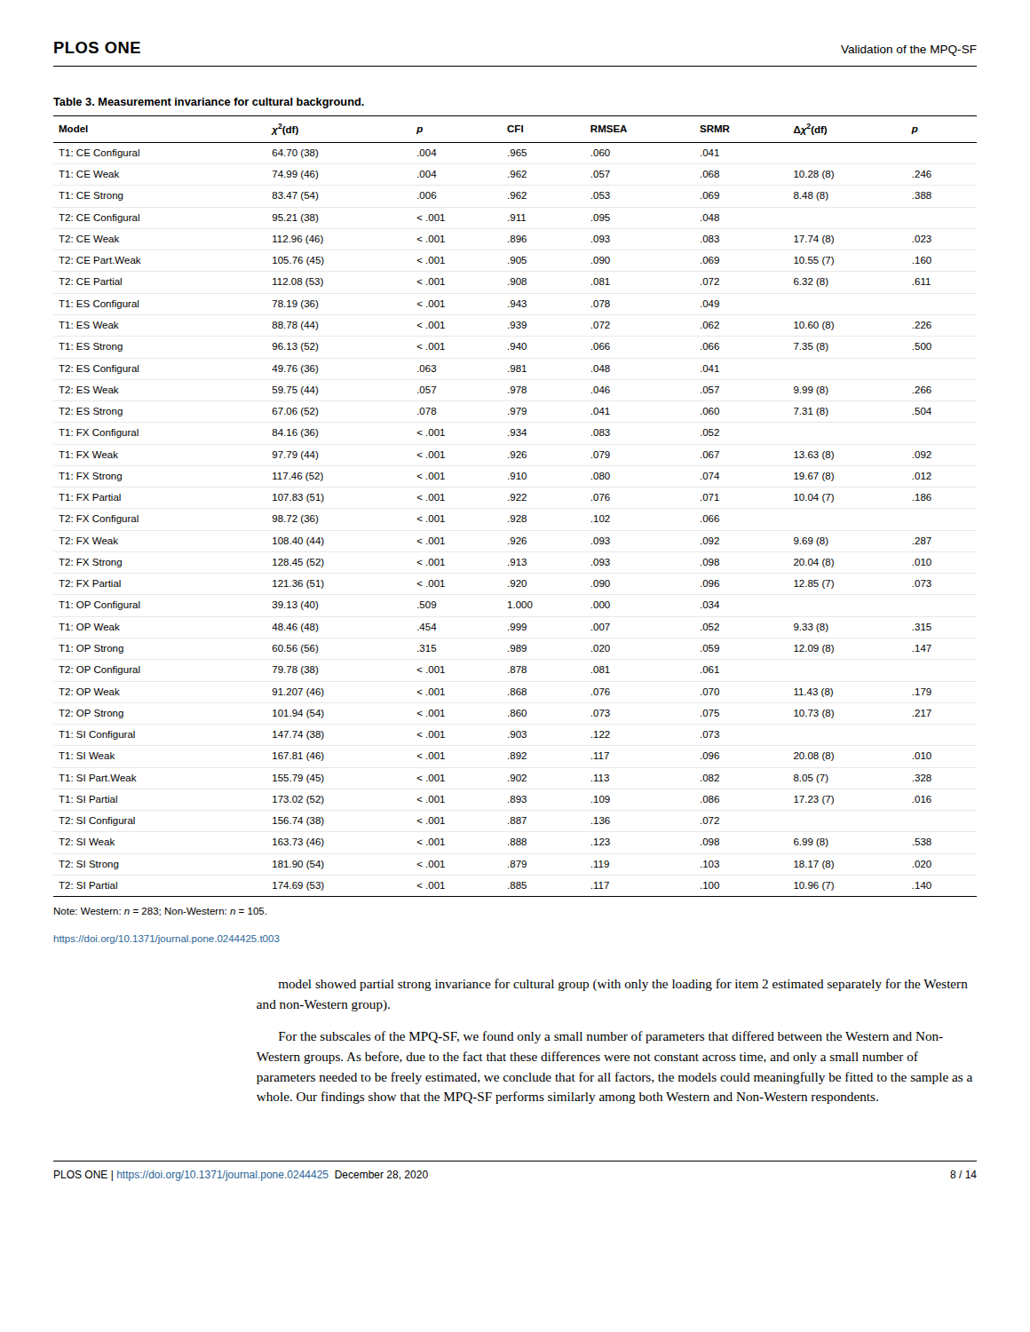PLOS ONE
Validation of the MPQ-SF
Table 3. Measurement invariance for cultural background.
| Model | χ 2 (df) | p | CFI | RMSEA | SRMR | Δ χ 2 (df) | p |
| --- | --- | --- | --- | --- | --- | --- | --- |
| T1: CE Configural | 64.70 (38) | .004 | .965 | .060 | .041 | | |
| T1: CE Weak | 74.99 (46) | .004 | .962 | .057 | .068 | 10.28 (8) | .246 |
| T1: CE Strong | 83.47 (54) | .006 | .962 | .053 | .069 | 8.48 (8) | .388 |
| T2: CE Configural | 95.21 (38) | < .001 | .911 | .095 | .048 | | |
| T2: CE Weak | 112.96 (46) | < .001 | .896 | .093 | .083 | 17.74 (8) | .023 |
| T2: CE Part.Weak | 105.76 (45) | < .001 | .905 | .090 | .069 | 10.55 (7) | .160 |
| T2: CE Partial | 112.08 (53) | < .001 | .908 | .081 | .072 | 6.32 (8) | .611 |
| T1: ES Configural | 78.19 (36) | < .001 | .943 | .078 | .049 | | |
| T1: ES Weak | 88.78 (44) | < .001 | .939 | .072 | .062 | 10.60 (8) | .226 |
| T1: ES Strong | 96.13 (52) | < .001 | .940 | .066 | .066 | 7.35 (8) | .500 |
| T2: ES Configural | 49.76 (36) | .063 | .981 | .048 | .041 | | |
| T2: ES Weak | 59.75 (44) | .057 | .978 | .046 | .057 | 9.99 (8) | .266 |
| T2: ES Strong | 67.06 (52) | .078 | .979 | .041 | .060 | 7.31 (8) | .504 |
| T1: FX Configural | 84.16 (36) | < .001 | .934 | .083 | .052 | | |
| T1: FX Weak | 97.79 (44) | < .001 | .926 | .079 | .067 | 13.63 (8) | .092 |
| T1: FX Strong | 117.46 (52) | < .001 | .910 | .080 | .074 | 19.67 (8) | .012 |
| T1: FX Partial | 107.83 (51) | < .001 | .922 | .076 | .071 | 10.04 (7) | .186 |
| T2: FX Configural | 98.72 (36) | < .001 | .928 | .102 | .066 | | |
| T2: FX Weak | 108.40 (44) | < .001 | .926 | .093 | .092 | 9.69 (8) | .287 |
| T2: FX Strong | 128.45 (52) | < .001 | .913 | .093 | .098 | 20.04 (8) | .010 |
| T2: FX Partial | 121.36 (51) | < .001 | .920 | .090 | .096 | 12.85 (7) | .073 |
| T1: OP Configural | 39.13 (40) | .509 | 1.000 | .000 | .034 | | |
| T1: OP Weak | 48.46 (48) | .454 | .999 | .007 | .052 | 9.33 (8) | .315 |
| T1: OP Strong | 60.56 (56) | .315 | .989 | .020 | .059 | 12.09 (8) | .147 |
| T2: OP Configural | 79.78 (38) | < .001 | .878 | .081 | .061 | | |
| T2: OP Weak | 91.207 (46) | < .001 | .868 | .076 | .070 | 11.43 (8) | .179 |
| T2: OP Strong | 101.94 (54) | < .001 | .860 | .073 | .075 | 10.73 (8) | .217 |
| T1: SI Configural | 147.74 (38) | < .001 | .903 | .122 | .073 | | |
| T1: SI Weak | 167.81 (46) | < .001 | .892 | .117 | .096 | 20.08 (8) | .010 |
| T1: SI Part.Weak | 155.79 (45) | < .001 | .902 | .113 | .082 | 8.05 (7) | .328 |
| T1: SI Partial | 173.02 (52) | < .001 | .893 | .109 | .086 | 17.23 (7) | .016 |
| T2: SI Configural | 156.74 (38) | < .001 | .887 | .136 | .072 | | |
| T2: SI Weak | 163.73 (46) | < .001 | .888 | .123 | .098 | 6.99 (8) | .538 |
| T2: SI Strong | 181.90 (54) | < .001 | .879 | .119 | .103 | 18.17 (8) | .020 |
| T2: SI Partial | 174.69 (53) | < .001 | .885 | .117 | .100 | 10.96 (7) | .140 |
Note: Western: n = 283; Non-Western: n = 105.
https://doi.org/10.1371/journal.pone.0244425.t003
model showed partial strong invariance for cultural group (with only the loading for item 2 estimated separately for the Western and non-Western group).
For the subscales of the MPQ-SF, we found only a small number of parameters that differed between the Western and Non-Western groups. As before, due to the fact that these differences were not constant across time, and only a small number of parameters needed to be freely estimated, we conclude that for all factors, the models could meaningfully be fitted to the sample as a whole. Our findings show that the MPQ-SF performs similarly among both Western and Non-Western respondents.
PLOS ONE | https://doi.org/10.1371/journal.pone.0244425 December 28, 2020
8 / 14